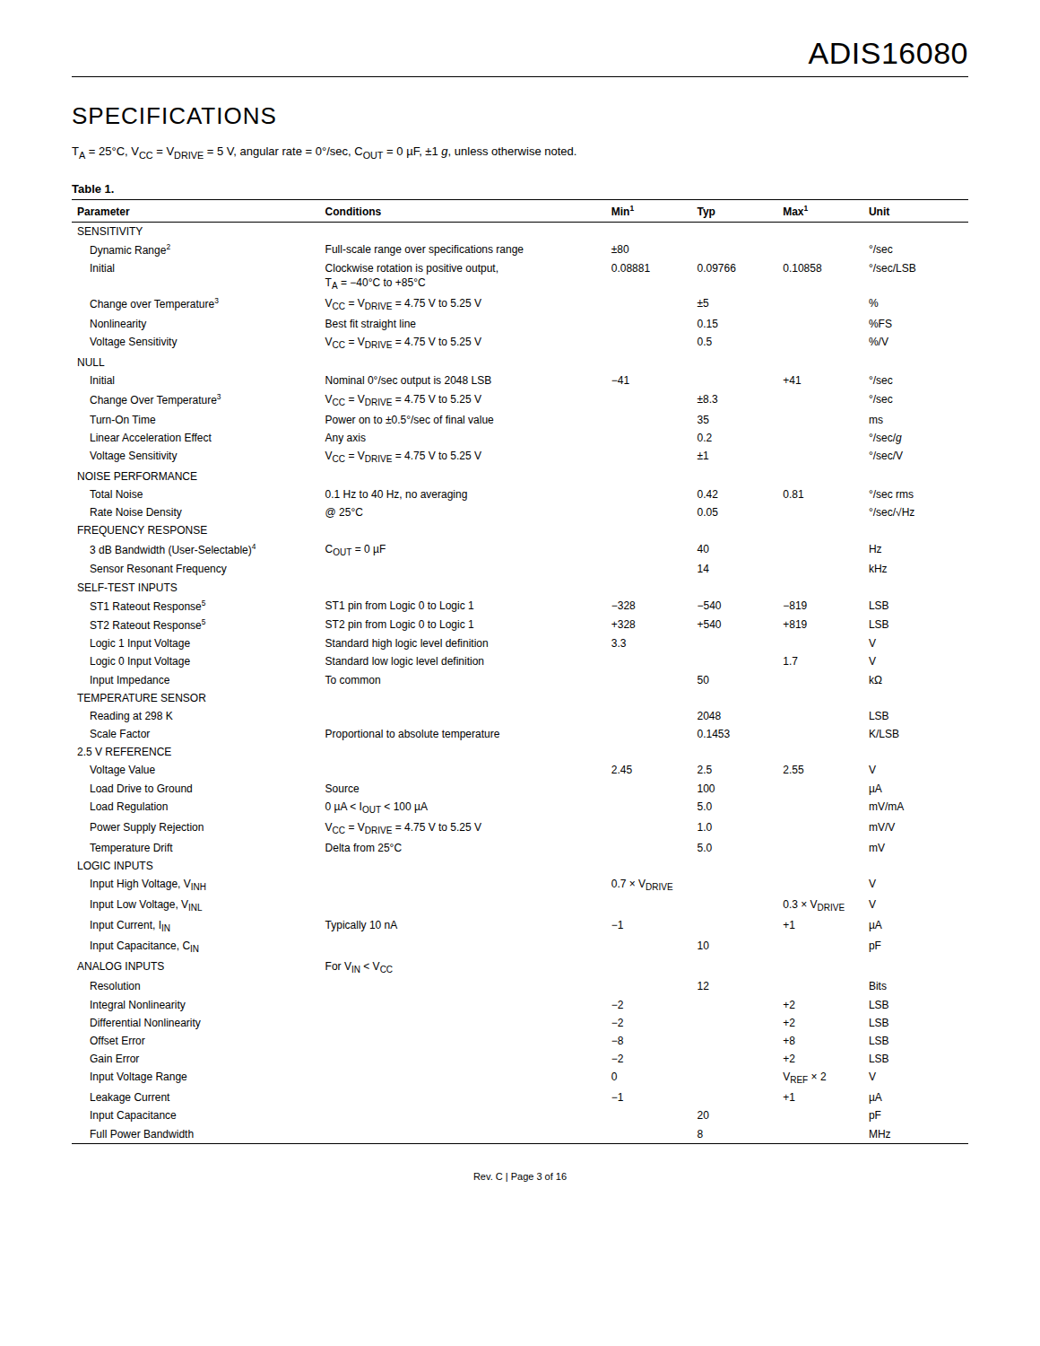ADIS16080
SPECIFICATIONS
TA = 25°C, VCC = VDRIVE = 5 V, angular rate = 0°/sec, COUT = 0 µF, ±1 g, unless otherwise noted.
Table 1.
| Parameter | Conditions | Min 1 | Typ | Max 1 | Unit |
| --- | --- | --- | --- | --- | --- |
| SENSITIVITY | | | | | |
| Dynamic Range 2 | Full-scale range over specifications range | ±80 | | | °/sec |
| Initial | Clockwise rotation is positive output, T A = −40°C to +85°C | 0.08881 | 0.09766 | 0.10858 | °/sec/LSB |
| Change over Temperature 3 | V CC = V DRIVE = 4.75 V to 5.25 V | | ±5 | | % |
| Nonlinearity | Best fit straight line | | 0.15 | | %FS |
| Voltage Sensitivity | V CC = V DRIVE = 4.75 V to 5.25 V | | 0.5 | | %/V |
| NULL | | | | | |
| Initial | Nominal 0°/sec output is 2048 LSB | −41 | | +41 | °/sec |
| Change Over Temperature 3 | V CC = V DRIVE = 4.75 V to 5.25 V | | ±8.3 | | °/sec |
| Turn-On Time | Power on to ±0.5°/sec of final value | | 35 | | ms |
| Linear Acceleration Effect | Any axis | | 0.2 | | °/sec/ g |
| Voltage Sensitivity | V CC = V DRIVE = 4.75 V to 5.25 V | | ±1 | | °/sec/V |
| NOISE PERFORMANCE | | | | | |
| Total Noise | 0.1 Hz to 40 Hz, no averaging | | 0.42 | 0.81 | °/sec rms |
| Rate Noise Density | @ 25°C | | 0.05 | | °/sec/√Hz |
| FREQUENCY RESPONSE | | | | | |
| 3 dB Bandwidth (User-Selectable) 4 | C OUT = 0 µF | | 40 | | Hz |
| Sensor Resonant Frequency | | | 14 | | kHz |
| SELF-TEST INPUTS | | | | | |
| ST1 Rateout Response 5 | ST1 pin from Logic 0 to Logic 1 | −328 | −540 | −819 | LSB |
| ST2 Rateout Response 5 | ST2 pin from Logic 0 to Logic 1 | +328 | +540 | +819 | LSB |
| Logic 1 Input Voltage | Standard high logic level definition | 3.3 | | | V |
| Logic 0 Input Voltage | Standard low logic level definition | | | 1.7 | V |
| Input Impedance | To common | | 50 | | kΩ |
| TEMPERATURE SENSOR | | | | | |
| Reading at 298 K | | | 2048 | | LSB |
| Scale Factor | Proportional to absolute temperature | | 0.1453 | | K/LSB |
| 2.5 V REFERENCE | | | | | |
| Voltage Value | | 2.45 | 2.5 | 2.55 | V |
| Load Drive to Ground | Source | | 100 | | µA |
| Load Regulation | 0 µA < I OUT < 100 µA | | 5.0 | | mV/mA |
| Power Supply Rejection | V CC = V DRIVE = 4.75 V to 5.25 V | | 1.0 | | mV/V |
| Temperature Drift | Delta from 25°C | | 5.0 | | mV |
| LOGIC INPUTS | | | | | |
| Input High Voltage, V INH | | 0.7 × V DRIVE | | | V |
| Input Low Voltage, V INL | | | | 0.3 × V DRIVE | V |
| Input Current, I IN | Typically 10 nA | −1 | | +1 | µA |
| Input Capacitance, C IN | | | 10 | | pF |
| ANALOG INPUTS | For V IN < V CC | | | | |
| Resolution | | | 12 | | Bits |
| Integral Nonlinearity | | −2 | | +2 | LSB |
| Differential Nonlinearity | | −2 | | +2 | LSB |
| Offset Error | | −8 | | +8 | LSB |
| Gain Error | | −2 | | +2 | LSB |
| Input Voltage Range | | 0 | | V REF × 2 | V |
| Leakage Current | | −1 | | +1 | µA |
| Input Capacitance | | | 20 | | pF |
| Full Power Bandwidth | | | 8 | | MHz |
Rev. C | Page 3 of 16